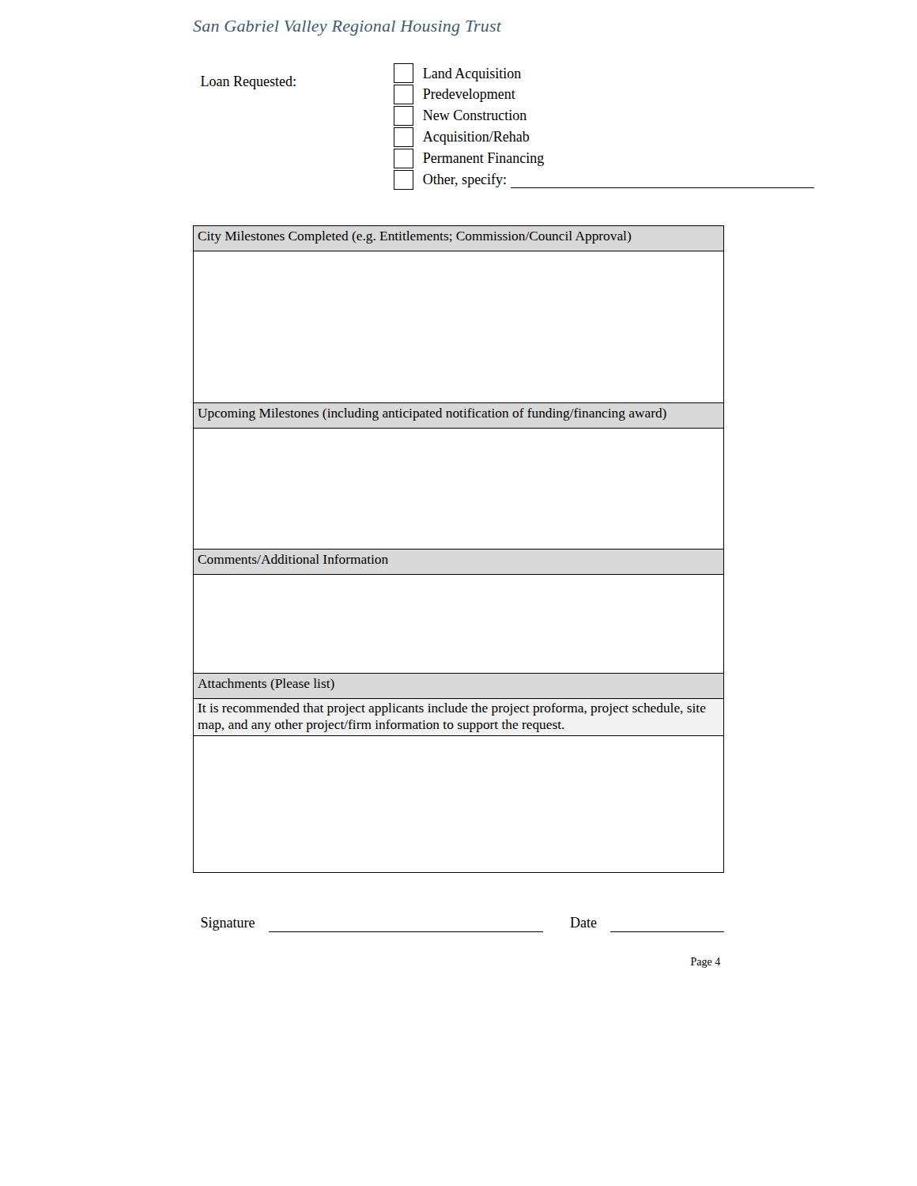San Gabriel Valley Regional Housing Trust
Loan Requested:
Land Acquisition
Predevelopment
New Construction
Acquisition/Rehab
Permanent Financing
Other, specify:
| City Milestones Completed (e.g. Entitlements; Commission/Council Approval) |
| Upcoming Milestones (including anticipated notification of funding/financing award) |
| Comments/Additional Information |
| Attachments (Please list) |
| It is recommended that project applicants include the project proforma, project schedule, site map, and any other project/firm information to support the request. |
Signature Date
Page 4